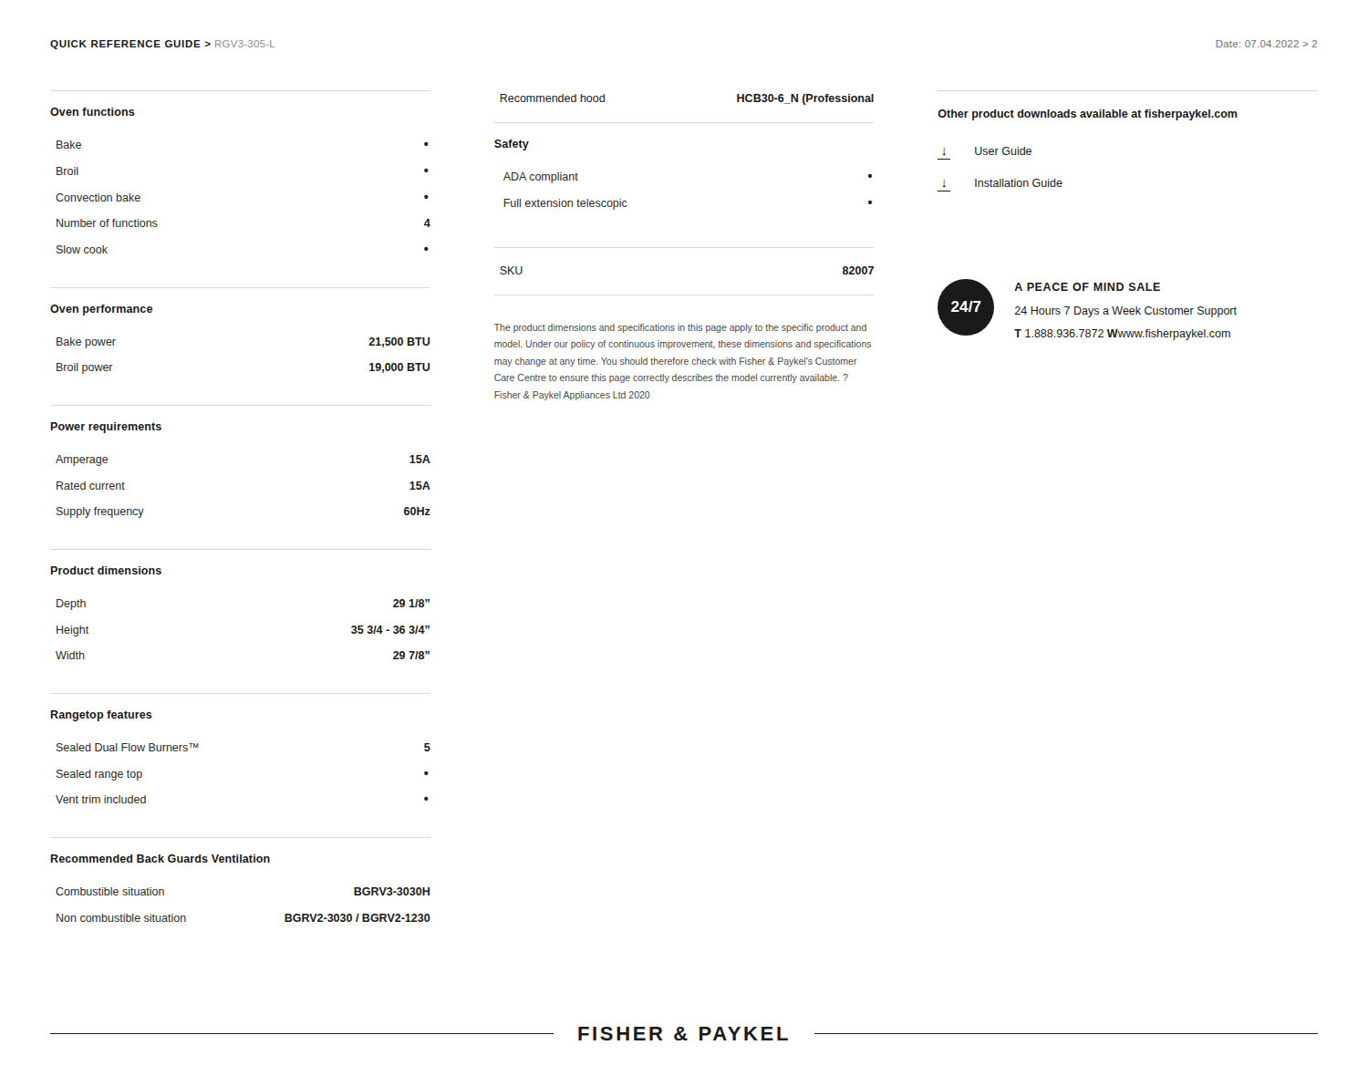QUICK REFERENCE GUIDE > RGV3-305-L
Date: 07.04.2022 > 2
Oven functions
Bake•
Broil•
Convection bake•
Number of functions 4
Slow cook•
Oven performance
Bake power 21,500 BTU
Broil power 19,000 BTU
Power requirements
Amperage 15A
Rated current 15A
Supply frequency 60Hz
Product dimensions
Depth 29 1/8”
Height 35 3/4 - 36 3/4”
Width 29 7/8”
Rangetop features
Sealed Dual Flow Burners™5
Sealed range top•
Vent trim included•
Recommended Back Guards Ventilation
Combustible situation BGRV3-3030H
Non combustible situation BGRV2-3030 / BGRV2-1230
Recommended hood HCB30-6_N (Professional
Safety
ADA compliant•
Full extension telescopic•
SKU 82007
The product dimensions and specifications in this page apply to the specific product and model. Under our policy of continuous improvement, these dimensions and specifications may change at any time. You should therefore check with Fisher & Paykel's Customer Care Centre to ensure this page correctly describes the model currently available. ? Fisher & Paykel Appliances Ltd 2020
Other product downloads available at fisherpaykel.com
↓ User Guide
↓ Installation Guide
24/7
A PEACE OF MIND SALE
24 Hours 7 Days a Week Customer Support
T 1.888.936.7872 Wwww.fisherpaykel.com
FISHER & PAYKEL